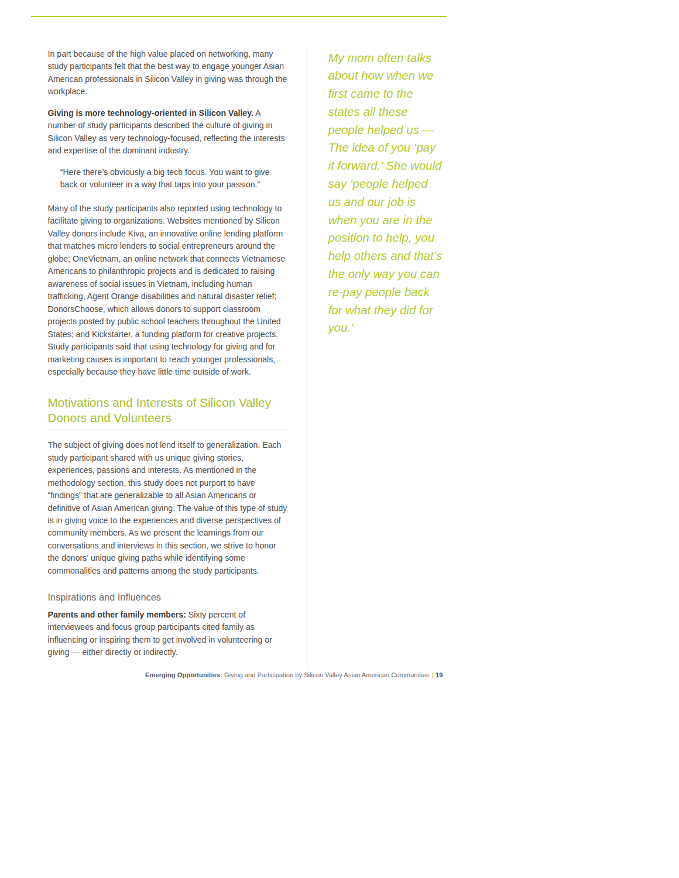In part because of the high value placed on networking, many study participants felt that the best way to engage younger Asian American professionals in Silicon Valley in giving was through the workplace.
Giving is more technology-oriented in Silicon Valley. A number of study participants described the culture of giving in Silicon Valley as very technology-focused, reflecting the interests and expertise of the dominant industry.
“Here there’s obviously a big tech focus. You want to give back or volunteer in a way that taps into your passion.”
Many of the study participants also reported using technology to facilitate giving to organizations. Websites mentioned by Silicon Valley donors include Kiva, an innovative online lending platform that matches micro lenders to social entrepreneurs around the globe; OneVietnam, an online network that connects Vietnamese Americans to philanthropic projects and is dedicated to raising awareness of social issues in Vietnam, including human trafficking, Agent Orange disabilities and natural disaster relief; DonorsChoose, which allows donors to support classroom projects posted by public school teachers throughout the United States; and Kickstarter, a funding platform for creative projects. Study participants said that using technology for giving and for marketing causes is important to reach younger professionals, especially because they have little time outside of work.
Motivations and Interests of Silicon Valley Donors and Volunteers
The subject of giving does not lend itself to generalization. Each study participant shared with us unique giving stories, experiences, passions and interests. As mentioned in the methodology section, this study does not purport to have “findings” that are generalizable to all Asian Americans or definitive of Asian American giving. The value of this type of study is in giving voice to the experiences and diverse perspectives of community members. As we present the learnings from our conversations and interviews in this section, we strive to honor the donors’ unique giving paths while identifying some commonalities and patterns among the study participants.
Inspirations and Influences
Parents and other family members: Sixty percent of interviewees and focus group participants cited family as influencing or inspiring them to get involved in volunteering or giving — either directly or indirectly.
My mom often talks about how when we first came to the states all these people helped us — The idea of you ‘pay it forward.’ She would say ‘people helped us and our job is when you are in the position to help, you help others and that’s the only way you can re-pay people back for what they did for you.’
Emerging Opportunities: Giving and Participation by Silicon Valley Asian American Communities|19